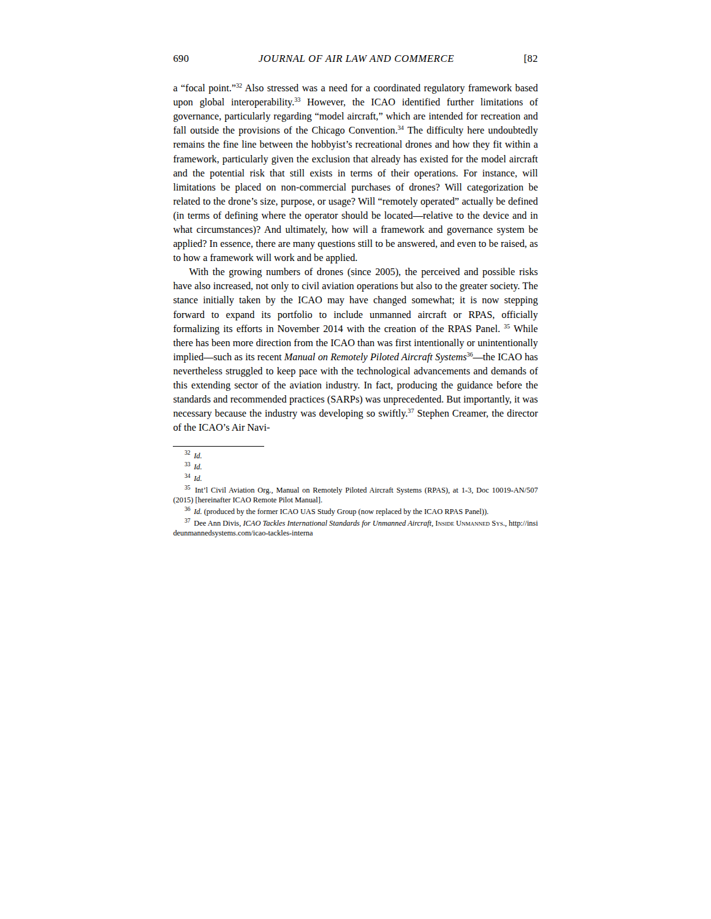690 JOURNAL OF AIR LAW AND COMMERCE [82
a “focal point.”32 Also stressed was a need for a coordinated regulatory framework based upon global interoperability.33 However, the ICAO identified further limitations of governance, particularly regarding “model aircraft,” which are intended for recreation and fall outside the provisions of the Chicago Convention.34 The difficulty here undoubtedly remains the fine line between the hobbyist’s recreational drones and how they fit within a framework, particularly given the exclusion that already has existed for the model aircraft and the potential risk that still exists in terms of their operations. For instance, will limitations be placed on non-commercial purchases of drones? Will categorization be related to the drone’s size, purpose, or usage? Will “remotely operated” actually be defined (in terms of defining where the operator should be located—relative to the device and in what circumstances)? And ultimately, how will a framework and governance system be applied? In essence, there are many questions still to be answered, and even to be raised, as to how a framework will work and be applied.
With the growing numbers of drones (since 2005), the perceived and possible risks have also increased, not only to civil aviation operations but also to the greater society. The stance initially taken by the ICAO may have changed somewhat; it is now stepping forward to expand its portfolio to include unmanned aircraft or RPAS, officially formalizing its efforts in November 2014 with the creation of the RPAS Panel. 35 While there has been more direction from the ICAO than was first intentionally or unintentionally implied—such as its recent Manual on Remotely Piloted Aircraft Systems36—the ICAO has nevertheless struggled to keep pace with the technological advancements and demands of this extending sector of the aviation industry. In fact, producing the guidance before the standards and recommended practices (SARPs) was unprecedented. But importantly, it was necessary because the industry was developing so swiftly.37 Stephen Creamer, the director of the ICAO’s Air Navi-
32 Id.
33 Id.
34 Id.
35 Int’l Civil Aviation Org., Manual on Remotely Piloted Aircraft Systems (RPAS), at 1-3, Doc 10019-AN/507 (2015) [hereinafter ICAO Remote Pilot Manual].
36 Id. (produced by the former ICAO UAS Study Group (now replaced by the ICAO RPAS Panel)).
37 Dee Ann Divis, ICAO Tackles International Standards for Unmanned Aircraft, Inside Unmanned Sys., http://insideunmannedsystems.com/icao-tackles-interna